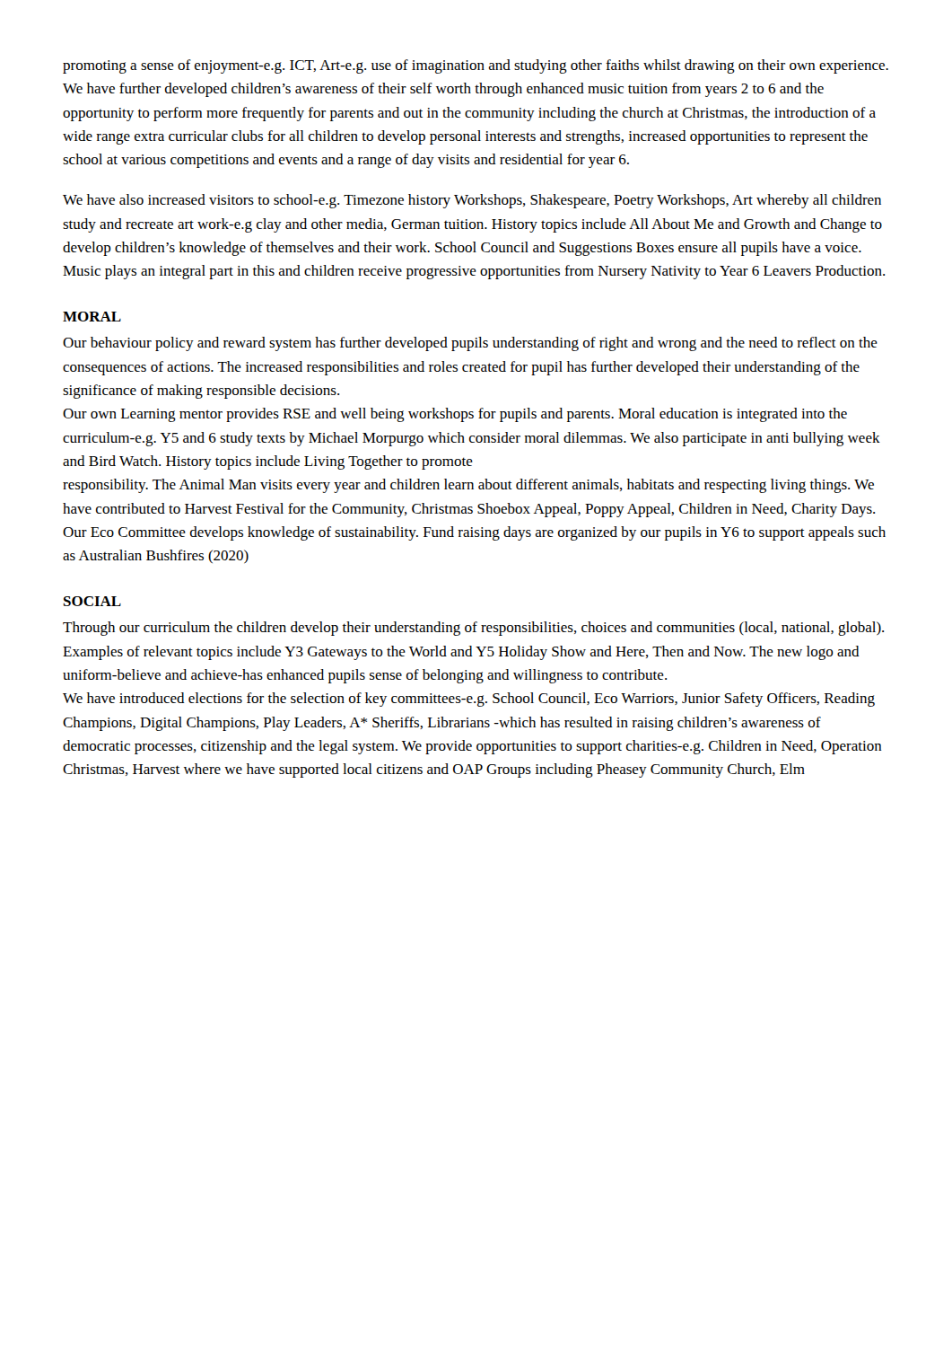promoting a sense of enjoyment-e.g. ICT, Art-e.g. use of imagination and studying other faiths whilst drawing on their own experience. We have further developed children’s awareness of their self worth through enhanced music tuition from years 2 to 6 and the opportunity to perform more frequently for parents and out in the community including the church at Christmas, the introduction of a wide range extra curricular clubs for all children to develop personal interests and strengths, increased opportunities to represent the school at various competitions and events and a range of day visits and residential for year 6.
We have also increased visitors to school-e.g. Timezone history Workshops, Shakespeare, Poetry Workshops, Art whereby all children study and recreate art work-e.g clay and other media, German tuition. History topics include All About Me and Growth and Change to develop children’s knowledge of themselves and their work. School Council and Suggestions Boxes ensure all pupils have a voice. Music plays an integral part in this and children receive progressive opportunities from Nursery Nativity to Year 6 Leavers Production.
MORAL
Our behaviour policy and reward system has further developed pupils understanding of right and wrong and the need to reflect on the consequences of actions. The increased responsibilities and roles created for pupil has further developed their understanding of the significance of making responsible decisions.
Our own Learning mentor provides RSE and well being workshops for pupils and parents. Moral education is integrated into the curriculum-e.g. Y5 and 6 study texts by Michael Morpurgo which consider moral dilemmas. We also participate in anti bullying week and Bird Watch. History topics include Living Together to promote
responsibility. The Animal Man visits every year and children learn about different animals, habitats and respecting living things. We have contributed to Harvest Festival for the Community, Christmas Shoebox Appeal, Poppy Appeal, Children in Need, Charity Days. Our Eco Committee develops knowledge of sustainability. Fund raising days are organized by our pupils in Y6 to support appeals such as Australian Bushfires (2020)
SOCIAL
Through our curriculum the children develop their understanding of responsibilities, choices and communities (local, national, global). Examples of relevant topics include Y3 Gateways to the World and Y5 Holiday Show and Here, Then and Now. The new logo and uniform-believe and achieve-has enhanced pupils sense of belonging and willingness to contribute.
We have introduced elections for the selection of key committees-e.g. School Council, Eco Warriors, Junior Safety Officers, Reading Champions, Digital Champions, Play Leaders, A* Sheriffs, Librarians -which has resulted in raising children’s awareness of democratic processes, citizenship and the legal system. We provide opportunities to support charities-e.g. Children in Need, Operation Christmas, Harvest where we have supported local citizens and OAP Groups including Pheasey Community Church, Elm